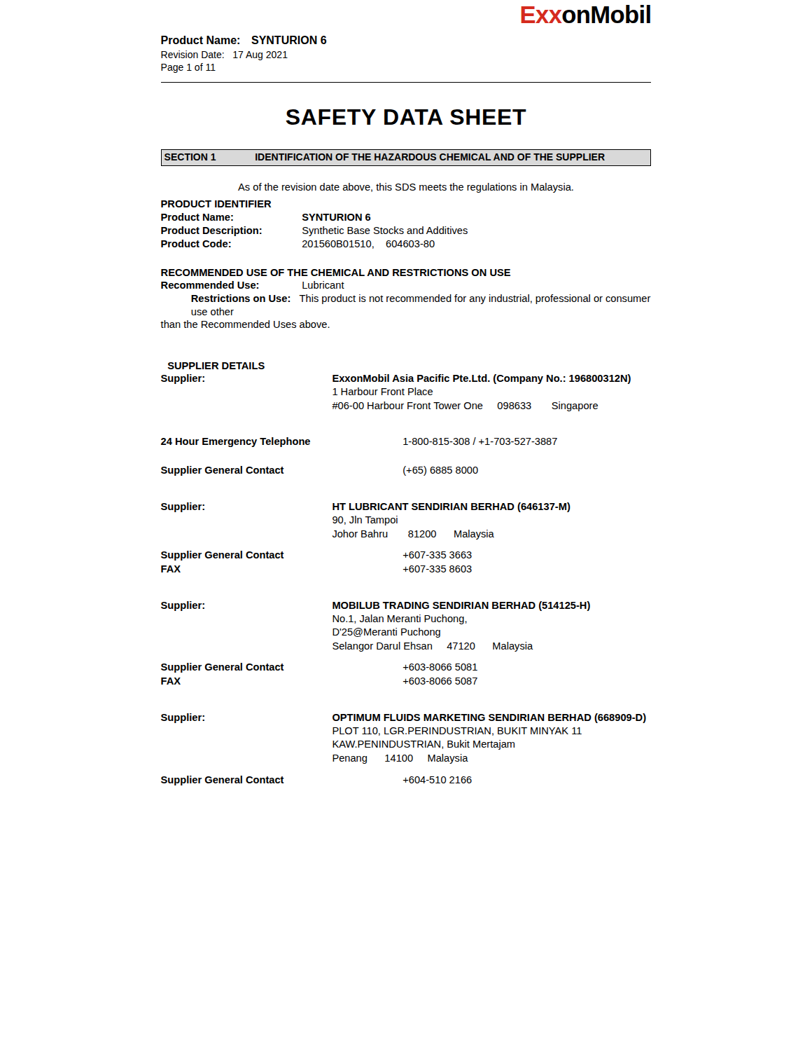ExxonMobil
Product Name: SYNTURION 6
Revision Date: 17 Aug 2021
Page 1 of 11
SAFETY DATA SHEET
SECTION 1 IDENTIFICATION OF THE HAZARDOUS CHEMICAL AND OF THE SUPPLIER
As of the revision date above, this SDS meets the regulations in Malaysia.
PRODUCT IDENTIFIER
| Product Name: | SYNTURION 6 |
| Product Description: | Synthetic Base Stocks and Additives |
| Product Code: | 201560B01510, 604603-80 |
RECOMMENDED USE OF THE CHEMICAL AND RESTRICTIONS ON USE
| Recommended Use: | Lubricant |
Restrictions on Use: This product is not recommended for any industrial, professional or consumer use other
than the Recommended Uses above.
SUPPLIER DETAILS
| Supplier: | ExxonMobil Asia Pacific Pte.Ltd. (Company No.: 196800312N) |
| | 1 Harbour Front Place |
| | #06-00 Harbour Front Tower One 098633 Singapore |
| 24 Hour Emergency Telephone | 1-800-815-308 / +1-703-527-3887 |
| Supplier General Contact | (+65) 6885 8000 |
| Supplier: | HT LUBRICANT SENDIRIAN BERHAD (646137-M) |
| | 90, Jln Tampoi |
| | Johor Bahru 81200 Malaysia |
| Supplier General Contact | +607-335 3663 |
| FAX | +607-335 8603 |
| Supplier: | MOBILUB TRADING SENDIRIAN BERHAD (514125-H) |
| | No.1, Jalan Meranti Puchong, |
| | D'25@Meranti Puchong |
| | Selangor Darul Ehsan 47120 Malaysia |
| Supplier General Contact | +603-8066 5081 |
| FAX | +603-8066 5087 |
| Supplier: | OPTIMUM FLUIDS MARKETING SENDIRIAN BERHAD (668909-D) |
| | PLOT 110, LGR.PERINDUSTRIAN, BUKIT MINYAK 11 |
| | KAW.PENINDUSTRIAN, Bukit Mertajam |
| | Penang 14100 Malaysia |
| Supplier General Contact | +604-510 2166 |